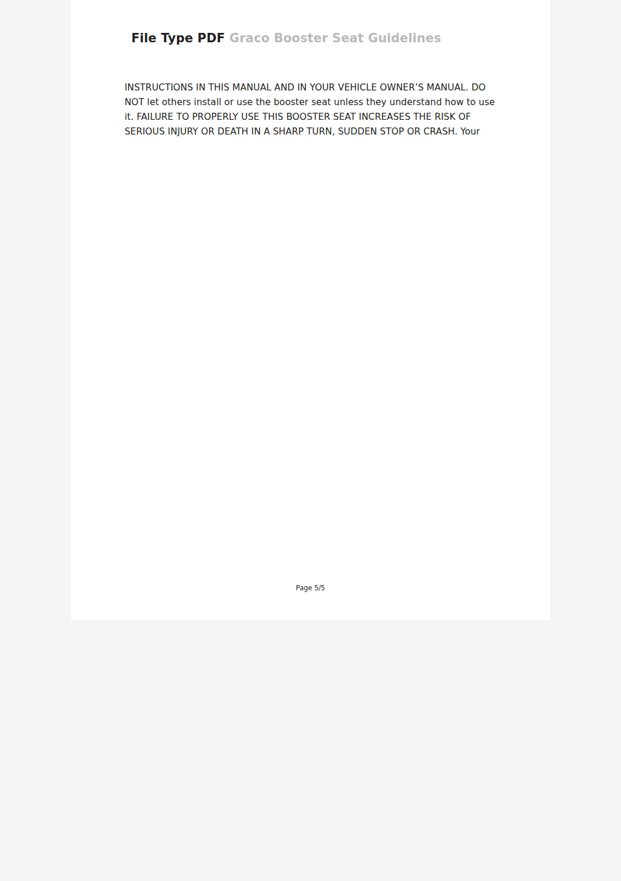File Type PDF Graco Booster Seat Guidelines
INSTRUCTIONS IN THIS MANUAL AND IN YOUR VEHICLE OWNER’S MANUAL. DO NOT let others install or use the booster seat unless they understand how to use it. FAILURE TO PROPERLY USE THIS BOOSTER SEAT INCREASES THE RISK OF SERIOUS INJURY OR DEATH IN A SHARP TURN, SUDDEN STOP OR CRASH. Your
Page 5/5